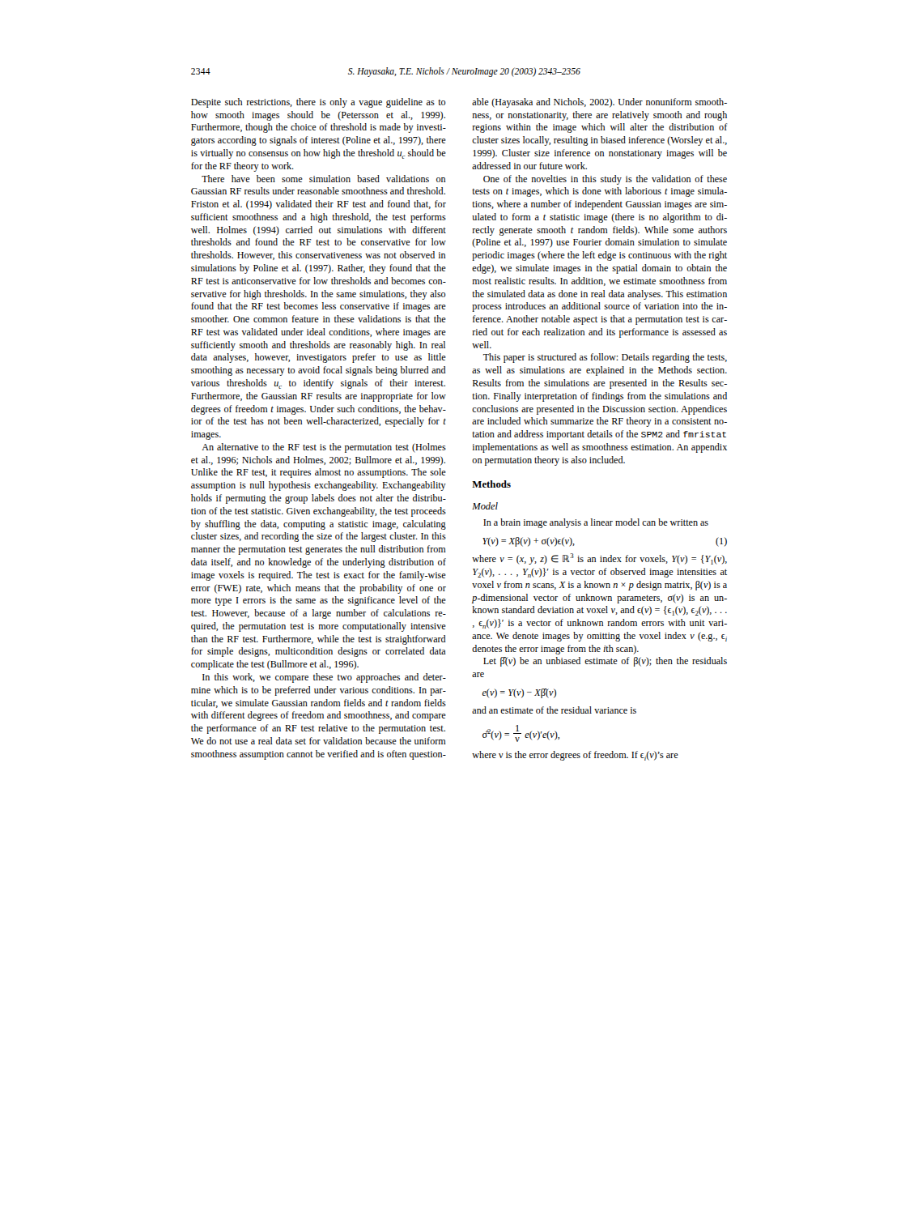2344 S. Hayasaka, T.E. Nichols / NeuroImage 20 (2003) 2343–2356
Despite such restrictions, there is only a vague guideline as to how smooth images should be (Petersson et al., 1999). Furthermore, though the choice of threshold is made by investigators according to signals of interest (Poline et al., 1997), there is virtually no consensus on how high the threshold uc should be for the RF theory to work.
There have been some simulation based validations on Gaussian RF results under reasonable smoothness and threshold. Friston et al. (1994) validated their RF test and found that, for sufficient smoothness and a high threshold, the test performs well. Holmes (1994) carried out simulations with different thresholds and found the RF test to be conservative for low thresholds. However, this conservativeness was not observed in simulations by Poline et al. (1997). Rather, they found that the RF test is anticonservative for low thresholds and becomes conservative for high thresholds. In the same simulations, they also found that the RF test becomes less conservative if images are smoother. One common feature in these validations is that the RF test was validated under ideal conditions, where images are sufficiently smooth and thresholds are reasonably high. In real data analyses, however, investigators prefer to use as little smoothing as necessary to avoid focal signals being blurred and various thresholds uc to identify signals of their interest. Furthermore, the Gaussian RF results are inappropriate for low degrees of freedom t images. Under such conditions, the behavior of the test has not been well-characterized, especially for t images.
An alternative to the RF test is the permutation test (Holmes et al., 1996; Nichols and Holmes, 2002; Bullmore et al., 1999). Unlike the RF test, it requires almost no assumptions. The sole assumption is null hypothesis exchangeability. Exchangeability holds if permuting the group labels does not alter the distribution of the test statistic. Given exchangeability, the test proceeds by shuffling the data, computing a statistic image, calculating cluster sizes, and recording the size of the largest cluster. In this manner the permutation test generates the null distribution from data itself, and no knowledge of the underlying distribution of image voxels is required. The test is exact for the family-wise error (FWE) rate, which means that the probability of one or more type I errors is the same as the significance level of the test. However, because of a large number of calculations required, the permutation test is more computationally intensive than the RF test. Furthermore, while the test is straightforward for simple designs, multicondition designs or correlated data complicate the test (Bullmore et al., 1996).
In this work, we compare these two approaches and determine which is to be preferred under various conditions. In particular, we simulate Gaussian random fields and t random fields with different degrees of freedom and smoothness, and compare the performance of an RF test relative to the permutation test. We do not use a real data set for validation because the uniform smoothness assumption cannot be verified and is often questionable (Hayasaka and Nichols, 2002). Under nonuniform smoothness, or nonstationarity, there are relatively smooth and rough regions within the image which will alter the distribution of cluster sizes locally, resulting in biased inference (Worsley et al., 1999). Cluster size inference on nonstationary images will be addressed in our future work.
One of the novelties in this study is the validation of these tests on t images, which is done with laborious t image simulations, where a number of independent Gaussian images are simulated to form a t statistic image (there is no algorithm to directly generate smooth t random fields). While some authors (Poline et al., 1997) use Fourier domain simulation to simulate periodic images (where the left edge is continuous with the right edge), we simulate images in the spatial domain to obtain the most realistic results. In addition, we estimate smoothness from the simulated data as done in real data analyses. This estimation process introduces an additional source of variation into the inference. Another notable aspect is that a permutation test is carried out for each realization and its performance is assessed as well.
This paper is structured as follow: Details regarding the tests, as well as simulations are explained in the Methods section. Results from the simulations are presented in the Results section. Finally interpretation of findings from the simulations and conclusions are presented in the Discussion section. Appendices are included which summarize the RF theory in a consistent notation and address important details of the SPM2 and fmristat implementations as well as smoothness estimation. An appendix on permutation theory is also included.
Methods
Model
In a brain image analysis a linear model can be written as
Y(v) = Xβ(v) + σ(v)ϵ(v),(1)
where v = (x, y, z) ∈ ℝ3 is an index for voxels, Y(v) = {Y1(v), Y2(v), . . . , Yn(v)}′ is a vector of observed image intensities at voxel v from n scans, X is a known n × p design matrix, β(v) is a p-dimensional vector of unknown parameters, σ(v) is an unknown standard deviation at voxel v, and ϵ(v) = {ϵ1(v), ϵ2(v), . . . , ϵn(v)}′ is a vector of unknown random errors with unit variance. We denote images by omitting the voxel index v (e.g., ϵi denotes the error image from the ith scan).
Let β̂(v) be an unbiased estimate of β(v); then the residuals are
e(v) = Y(v) − Xβ̂(v)
and an estimate of the residual variance is
σ̂2(v) = 1 ν e(v)′e(v),
where ν is the error degrees of freedom. If ϵi(v)’s are